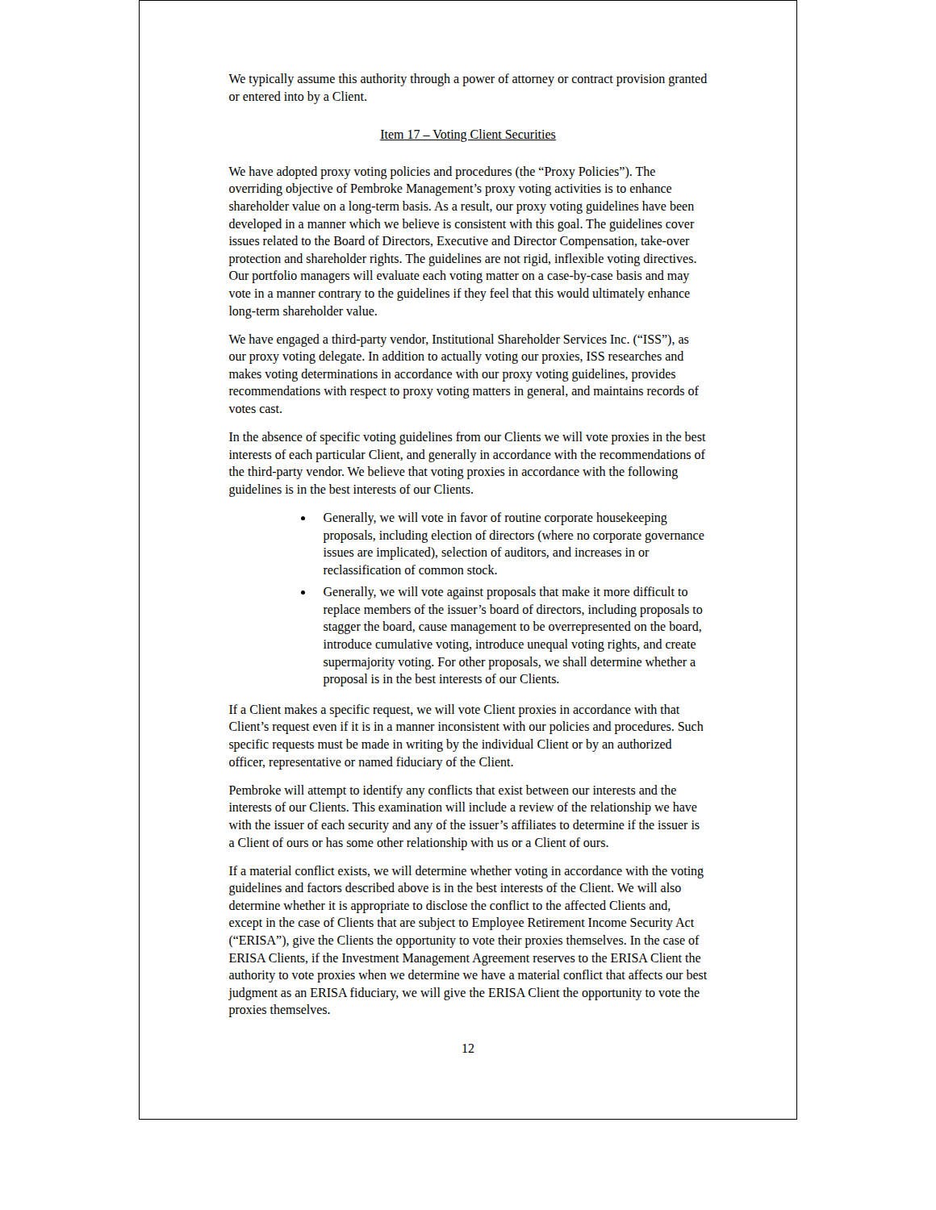We typically assume this authority through a power of attorney or contract provision granted or entered into by a Client.
Item 17 – Voting Client Securities
We have adopted proxy voting policies and procedures (the “Proxy Policies”). The overriding objective of Pembroke Management’s proxy voting activities is to enhance shareholder value on a long-term basis. As a result, our proxy voting guidelines have been developed in a manner which we believe is consistent with this goal. The guidelines cover issues related to the Board of Directors, Executive and Director Compensation, take-over protection and shareholder rights. The guidelines are not rigid, inflexible voting directives. Our portfolio managers will evaluate each voting matter on a case-by-case basis and may vote in a manner contrary to the guidelines if they feel that this would ultimately enhance long-term shareholder value.
We have engaged a third-party vendor, Institutional Shareholder Services Inc. (“ISS”), as our proxy voting delegate. In addition to actually voting our proxies, ISS researches and makes voting determinations in accordance with our proxy voting guidelines, provides recommendations with respect to proxy voting matters in general, and maintains records of votes cast.
In the absence of specific voting guidelines from our Clients we will vote proxies in the best interests of each particular Client, and generally in accordance with the recommendations of the third-party vendor. We believe that voting proxies in accordance with the following guidelines is in the best interests of our Clients.
Generally, we will vote in favor of routine corporate housekeeping proposals, including election of directors (where no corporate governance issues are implicated), selection of auditors, and increases in or reclassification of common stock.
Generally, we will vote against proposals that make it more difficult to replace members of the issuer’s board of directors, including proposals to stagger the board, cause management to be overrepresented on the board, introduce cumulative voting, introduce unequal voting rights, and create supermajority voting. For other proposals, we shall determine whether a proposal is in the best interests of our Clients.
If a Client makes a specific request, we will vote Client proxies in accordance with that Client’s request even if it is in a manner inconsistent with our policies and procedures. Such specific requests must be made in writing by the individual Client or by an authorized officer, representative or named fiduciary of the Client.
Pembroke will attempt to identify any conflicts that exist between our interests and the interests of our Clients. This examination will include a review of the relationship we have with the issuer of each security and any of the issuer’s affiliates to determine if the issuer is a Client of ours or has some other relationship with us or a Client of ours.
If a material conflict exists, we will determine whether voting in accordance with the voting guidelines and factors described above is in the best interests of the Client. We will also determine whether it is appropriate to disclose the conflict to the affected Clients and, except in the case of Clients that are subject to Employee Retirement Income Security Act (“ERISA”), give the Clients the opportunity to vote their proxies themselves. In the case of ERISA Clients, if the Investment Management Agreement reserves to the ERISA Client the authority to vote proxies when we determine we have a material conflict that affects our best judgment as an ERISA fiduciary, we will give the ERISA Client the opportunity to vote the proxies themselves.
12